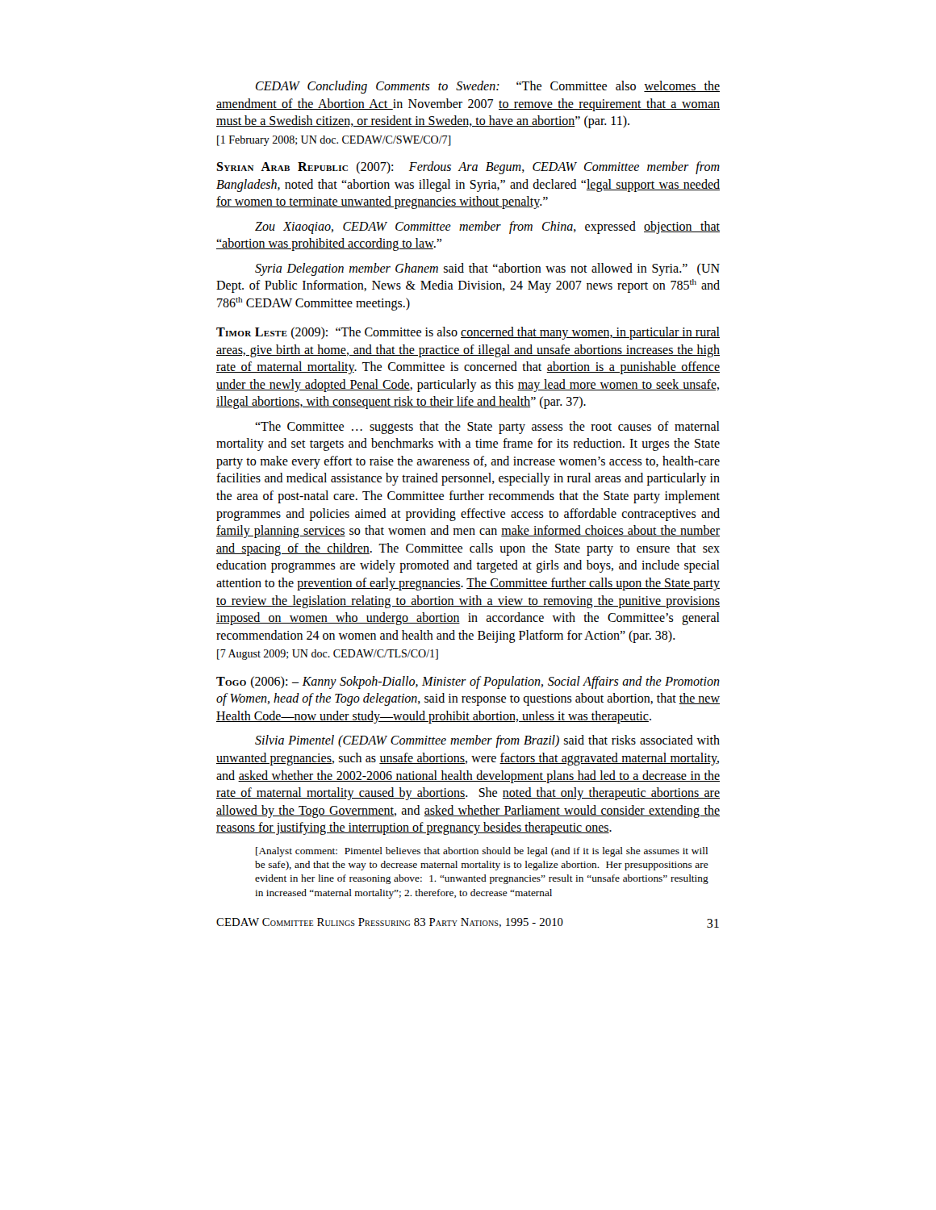CEDAW Concluding Comments to Sweden: “The Committee also welcomes the amendment of the Abortion Act in November 2007 to remove the requirement that a woman must be a Swedish citizen, or resident in Sweden, to have an abortion” (par. 11).
[1 February 2008; UN doc. CEDAW/C/SWE/CO/7]
Syrian Arab Republic (2007): Ferdous Ara Begum, CEDAW Committee member from Bangladesh, noted that “abortion was illegal in Syria,” and declared “legal support was needed for women to terminate unwanted pregnancies without penalty.”
Zou Xiaoqiao, CEDAW Committee member from China, expressed objection that “abortion was prohibited according to law.”
Syria Delegation member Ghanem said that “abortion was not allowed in Syria.” (UN Dept. of Public Information, News & Media Division, 24 May 2007 news report on 785th and 786th CEDAW Committee meetings.)
Timor Leste (2009): “The Committee is also concerned that many women, in particular in rural areas, give birth at home, and that the practice of illegal and unsafe abortions increases the high rate of maternal mortality. The Committee is concerned that abortion is a punishable offence under the newly adopted Penal Code, particularly as this may lead more women to seek unsafe, illegal abortions, with consequent risk to their life and health” (par. 37).
“The Committee … suggests that the State party assess the root causes of maternal mortality and set targets and benchmarks with a time frame for its reduction. It urges the State party to make every effort to raise the awareness of, and increase women’s access to, health-care facilities and medical assistance by trained personnel, especially in rural areas and particularly in the area of post-natal care. The Committee further recommends that the State party implement programmes and policies aimed at providing effective access to affordable contraceptives and family planning services so that women and men can make informed choices about the number and spacing of the children. The Committee calls upon the State party to ensure that sex education programmes are widely promoted and targeted at girls and boys, and include special attention to the prevention of early pregnancies. The Committee further calls upon the State party to review the legislation relating to abortion with a view to removing the punitive provisions imposed on women who undergo abortion in accordance with the Committee’s general recommendation 24 on women and health and the Beijing Platform for Action” (par. 38).
[7 August 2009; UN doc. CEDAW/C/TLS/CO/1]
Togo (2006): – Kanny Sokpoh-Diallo, Minister of Population, Social Affairs and the Promotion of Women, head of the Togo delegation, said in response to questions about abortion, that the new Health Code—now under study—would prohibit abortion, unless it was therapeutic.
Silvia Pimentel (CEDAW Committee member from Brazil) said that risks associated with unwanted pregnancies, such as unsafe abortions, were factors that aggravated maternal mortality, and asked whether the 2002-2006 national health development plans had led to a decrease in the rate of maternal mortality caused by abortions. She noted that only therapeutic abortions are allowed by the Togo Government, and asked whether Parliament would consider extending the reasons for justifying the interruption of pregnancy besides therapeutic ones.
[Analyst comment: Pimentel believes that abortion should be legal (and if it is legal she assumes it will be safe), and that the way to decrease maternal mortality is to legalize abortion. Her presuppositions are evident in her line of reasoning above: 1. “unwanted pregnancies” result in “unsafe abortions” resulting in increased “maternal mortality”; 2. therefore, to decrease “maternal
CEDAW Committee Rulings Pressuring 83 Party Nations, 1995 - 2010 31